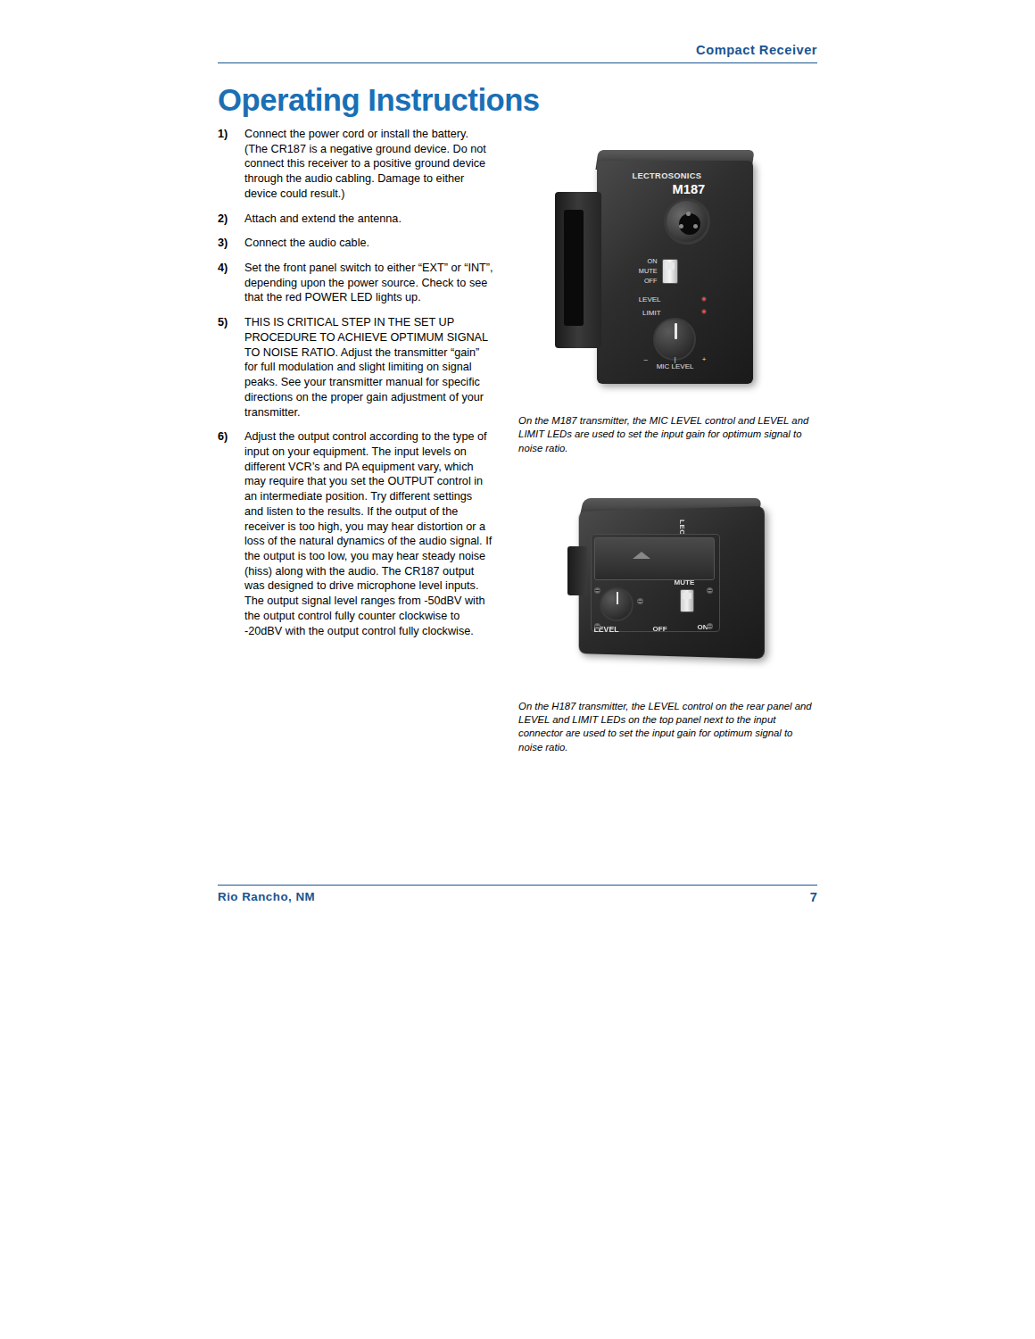Compact Receiver
Operating Instructions
Connect the power cord or install the battery. (The CR187 is a negative ground device. Do not connect this receiver to a positive ground device through the audio cabling. Damage to either device could result.)
Attach and extend the antenna.
Connect the audio cable.
Set the front panel switch to either “EXT” or “INT”, depending upon the power source. Check to see that the red POWER LED lights up.
THIS IS CRITICAL STEP IN THE SET UP PROCEDURE TO ACHIEVE OPTIMUM SIGNAL TO NOISE RATIO. Adjust the transmitter “gain” for full modulation and slight limiting on signal peaks. See your transmitter manual for specific directions on the proper gain adjustment of your transmitter.
Adjust the output control according to the type of input on your equipment. The input levels on different VCR’s and PA equipment vary, which may require that you set the OUTPUT control in an intermediate position. Try different settings and listen to the results. If the output of the receiver is too high, you may hear distortion or a loss of the natural dynamics of the audio signal. If the output is too low, you may hear steady noise (hiss) along with the audio. The CR187 output was designed to drive microphone level inputs. The output signal level ranges from -50dBV with the output control fully counter clockwise to -20dBV with the output control fully clockwise.
LECTROSONICS
M187
ON
MUTE
OFF
LEVEL
LIMIT
–|+
MIC LEVEL
On the M187 transmitter, the MIC LEVEL control and LEVEL and LIMIT LEDs are used to set the input gain for optimum signal to noise ratio.
LECTROSONICS
LEVEL
MUTE
OFF
ON
On the H187 transmitter, the LEVEL control on the rear panel and LEVEL and LIMIT LEDs on the top panel next to the input connector are used to set the input gain for optimum signal to noise ratio.
Rio Rancho, NM
7